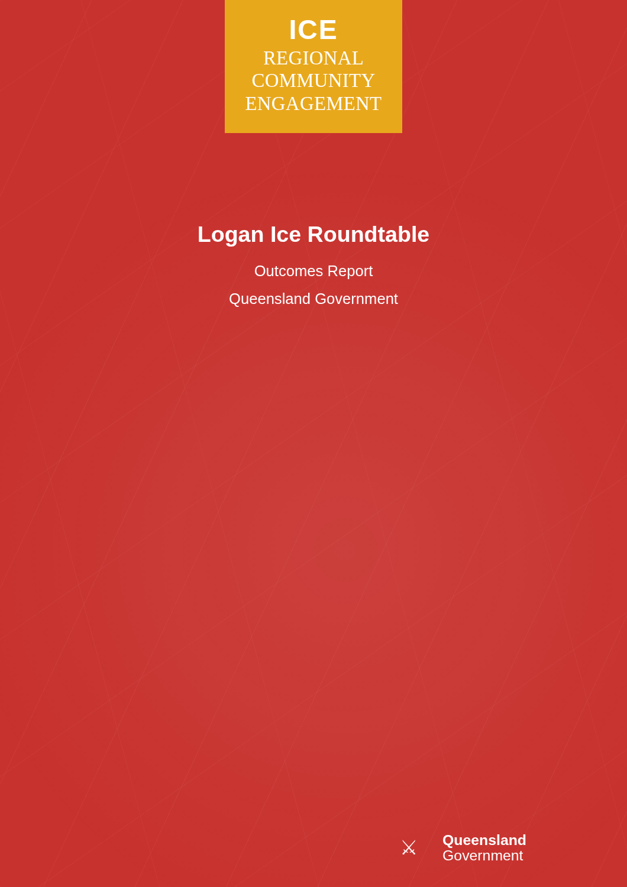ICE
REGIONAL
COMMUNITY
ENGAGEMENT
Logan Ice Roundtable
Outcomes Report
Queensland Government
⚔
Queensland Government